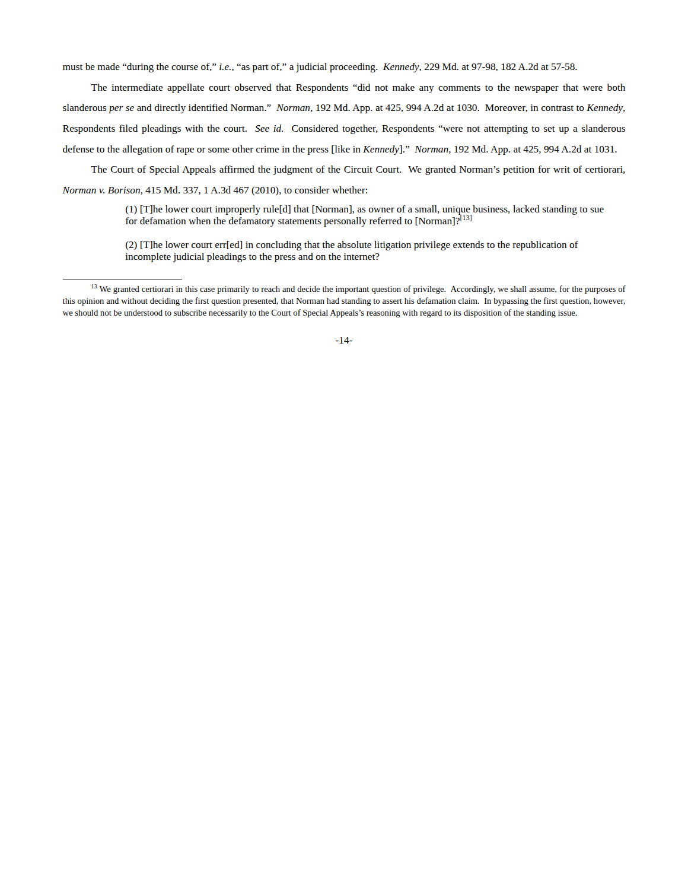must be made “during the course of,” i.e., “as part of,” a judicial proceeding. Kennedy, 229 Md. at 97-98, 182 A.2d at 57-58.
The intermediate appellate court observed that Respondents “did not make any comments to the newspaper that were both slanderous per se and directly identified Norman.” Norman, 192 Md. App. at 425, 994 A.2d at 1030. Moreover, in contrast to Kennedy, Respondents filed pleadings with the court. See id. Considered together, Respondents “were not attempting to set up a slanderous defense to the allegation of rape or some other crime in the press [like in Kennedy].” Norman, 192 Md. App. at 425, 994 A.2d at 1031.
The Court of Special Appeals affirmed the judgment of the Circuit Court. We granted Norman’s petition for writ of certiorari, Norman v. Borison, 415 Md. 337, 1 A.3d 467 (2010), to consider whether:
(1) [T]he lower court improperly rule[d] that [Norman], as owner of a small, unique business, lacked standing to sue for defamation when the defamatory statements personally referred to [Norman]?[13]
(2) [T]he lower court err[ed] in concluding that the absolute litigation privilege extends to the republication of incomplete judicial pleadings to the press and on the internet?
13 We granted certiorari in this case primarily to reach and decide the important question of privilege. Accordingly, we shall assume, for the purposes of this opinion and without deciding the first question presented, that Norman had standing to assert his defamation claim. In bypassing the first question, however, we should not be understood to subscribe necessarily to the Court of Special Appeals’s reasoning with regard to its disposition of the standing issue.
-14-